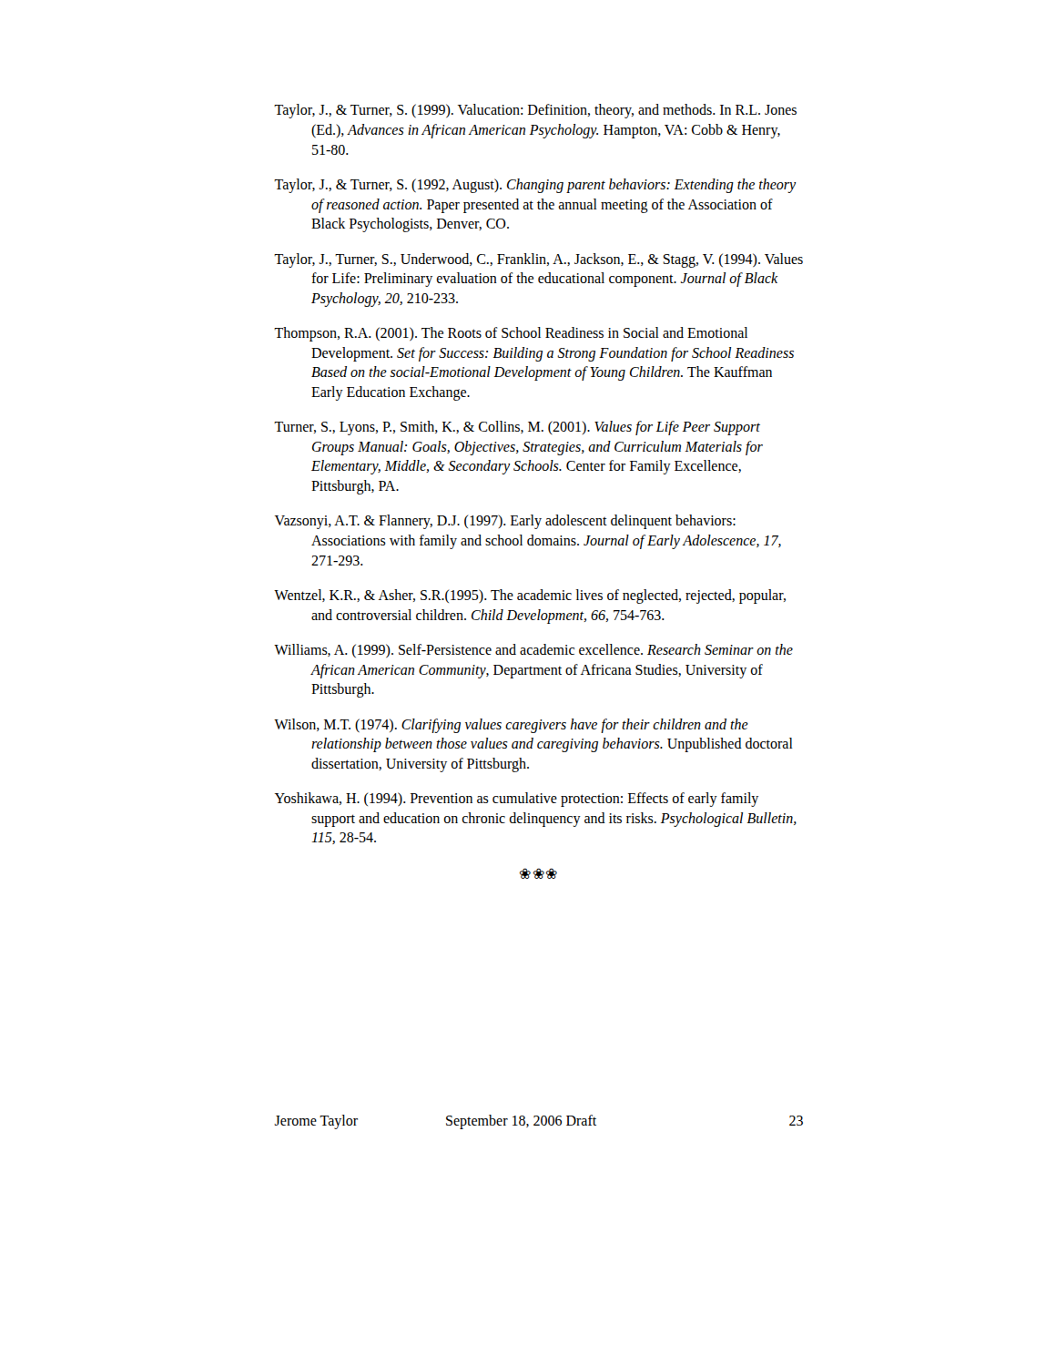Taylor, J., & Turner, S. (1999). Valucation: Definition, theory, and methods. In R.L. Jones (Ed.), Advances in African American Psychology. Hampton, VA: Cobb & Henry, 51-80.
Taylor, J., & Turner, S. (1992, August). Changing parent behaviors: Extending the theory of reasoned action. Paper presented at the annual meeting of the Association of Black Psychologists, Denver, CO.
Taylor, J., Turner, S., Underwood, C., Franklin, A., Jackson, E., & Stagg, V. (1994). Values for Life: Preliminary evaluation of the educational component. Journal of Black Psychology, 20, 210-233.
Thompson, R.A. (2001). The Roots of School Readiness in Social and Emotional Development. Set for Success: Building a Strong Foundation for School Readiness Based on the social-Emotional Development of Young Children. The Kauffman Early Education Exchange.
Turner, S., Lyons, P., Smith, K., & Collins, M. (2001). Values for Life Peer Support Groups Manual: Goals, Objectives, Strategies, and Curriculum Materials for Elementary, Middle, & Secondary Schools. Center for Family Excellence, Pittsburgh, PA.
Vazsonyi, A.T. & Flannery, D.J. (1997). Early adolescent delinquent behaviors: Associations with family and school domains. Journal of Early Adolescence, 17, 271-293.
Wentzel, K.R., & Asher, S.R.(1995). The academic lives of neglected, rejected, popular, and controversial children. Child Development, 66, 754-763.
Williams, A. (1999). Self-Persistence and academic excellence. Research Seminar on the African American Community, Department of Africana Studies, University of Pittsburgh.
Wilson, M.T. (1974). Clarifying values caregivers have for their children and the relationship between those values and caregiving behaviors. Unpublished doctoral dissertation, University of Pittsburgh.
Yoshikawa, H. (1994). Prevention as cumulative protection: Effects of early family support and education on chronic delinquency and its risks. Psychological Bulletin, 115, 28-54.
❀❀❀
Jerome Taylor September 18, 2006 Draft 23